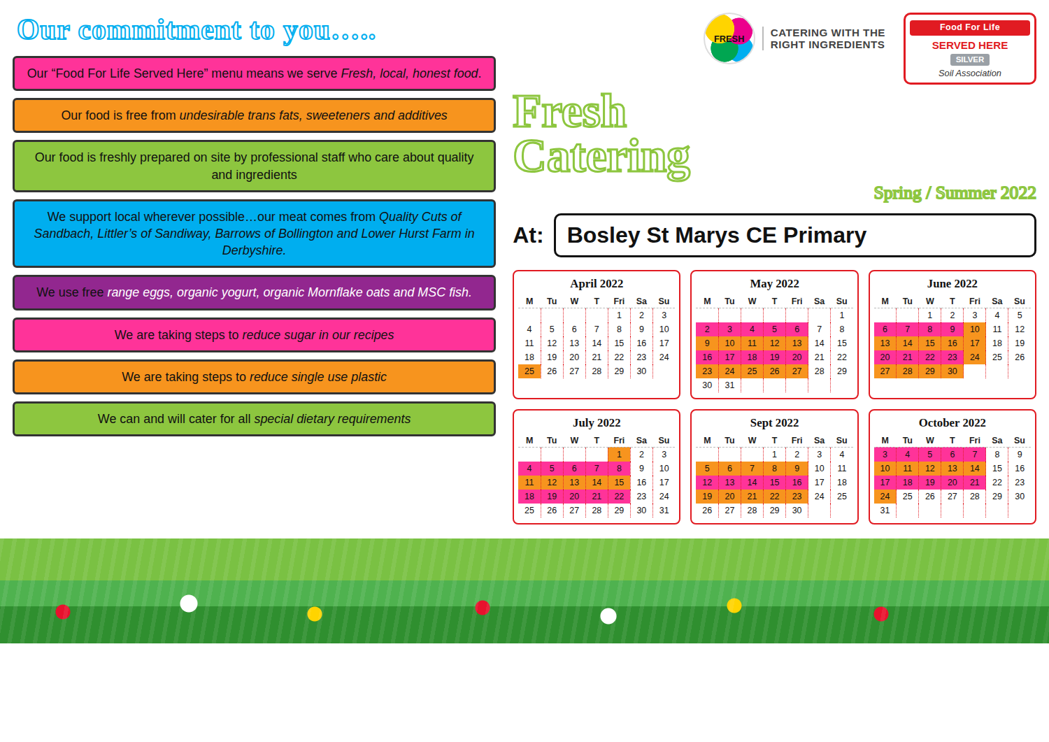Our commitment to you…..
Our “Food For Life Served Here” menu means we serve Fresh, local, honest food.
Our food is free from undesirable trans fats, sweeteners and additives
Our food is freshly prepared on site by professional staff who care about quality and ingredients
We support local wherever possible…our meat comes from Quality Cuts of Sandbach, Littler’s of Sandiway, Barrows of Bollington and Lower Hurst Farm in Derbyshire.
We use free range eggs, organic yogurt, organic Mornflake oats and MSC fish.
We are taking steps to reduce sugar in our recipes
We are taking steps to reduce single use plastic
We can and will cater for all special dietary requirements
Catering with the
right ingredients
Food For Life
SERVED HERE
SILVER
Soil Association
Fresh
Catering
Spring / Summer 2022
At:
Bosley St Marys CE Primary
April 2022
| M | Tu | W | T | Fri | Sa | Su |
| --- | --- | --- | --- | --- | --- | --- |
| | | | | 1 | 2 | 3 |
| 4 | 5 | 6 | 7 | 8 | 9 | 10 |
| 11 | 12 | 13 | 14 | 15 | 16 | 17 |
| 18 | 19 | 20 | 21 | 22 | 23 | 24 |
| 25 | 26 | 27 | 28 | 29 | 30 | |
May 2022
| M | Tu | W | T | Fri | Sa | Su |
| --- | --- | --- | --- | --- | --- | --- |
| | | | | | | 1 |
| 2 | 3 | 4 | 5 | 6 | 7 | 8 |
| 9 | 10 | 11 | 12 | 13 | 14 | 15 |
| 16 | 17 | 18 | 19 | 20 | 21 | 22 |
| 23 | 24 | 25 | 26 | 27 | 28 | 29 |
| 30 | 31 | | | | | |
June 2022
| M | Tu | W | T | Fri | Sa | Su |
| --- | --- | --- | --- | --- | --- | --- |
| | | 1 | 2 | 3 | 4 | 5 |
| 6 | 7 | 8 | 9 | 10 | 11 | 12 |
| 13 | 14 | 15 | 16 | 17 | 18 | 19 |
| 20 | 21 | 22 | 23 | 24 | 25 | 26 |
| 27 | 28 | 29 | 30 | | | |
July 2022
| M | Tu | W | T | Fri | Sa | Su |
| --- | --- | --- | --- | --- | --- | --- |
| | | | | 1 | 2 | 3 |
| 4 | 5 | 6 | 7 | 8 | 9 | 10 |
| 11 | 12 | 13 | 14 | 15 | 16 | 17 |
| 18 | 19 | 20 | 21 | 22 | 23 | 24 |
| 25 | 26 | 27 | 28 | 29 | 30 | 31 |
Sept 2022
| M | Tu | W | T | Fri | Sa | Su |
| --- | --- | --- | --- | --- | --- | --- |
| | | | 1 | 2 | 3 | 4 |
| 5 | 6 | 7 | 8 | 9 | 10 | 11 |
| 12 | 13 | 14 | 15 | 16 | 17 | 18 |
| 19 | 20 | 21 | 22 | 23 | 24 | 25 |
| 26 | 27 | 28 | 29 | 30 | | |
October 2022
| M | Tu | W | T | Fri | Sa | Su |
| --- | --- | --- | --- | --- | --- | --- |
| 3 | 4 | 5 | 6 | 7 | 8 | 9 |
| 10 | 11 | 12 | 13 | 14 | 15 | 16 |
| 17 | 18 | 19 | 20 | 21 | 22 | 23 |
| 24 | 25 | 26 | 27 | 28 | 29 | 30 |
| 31 | | | | | | |
🦋🐞🦋🐞🦋🐞